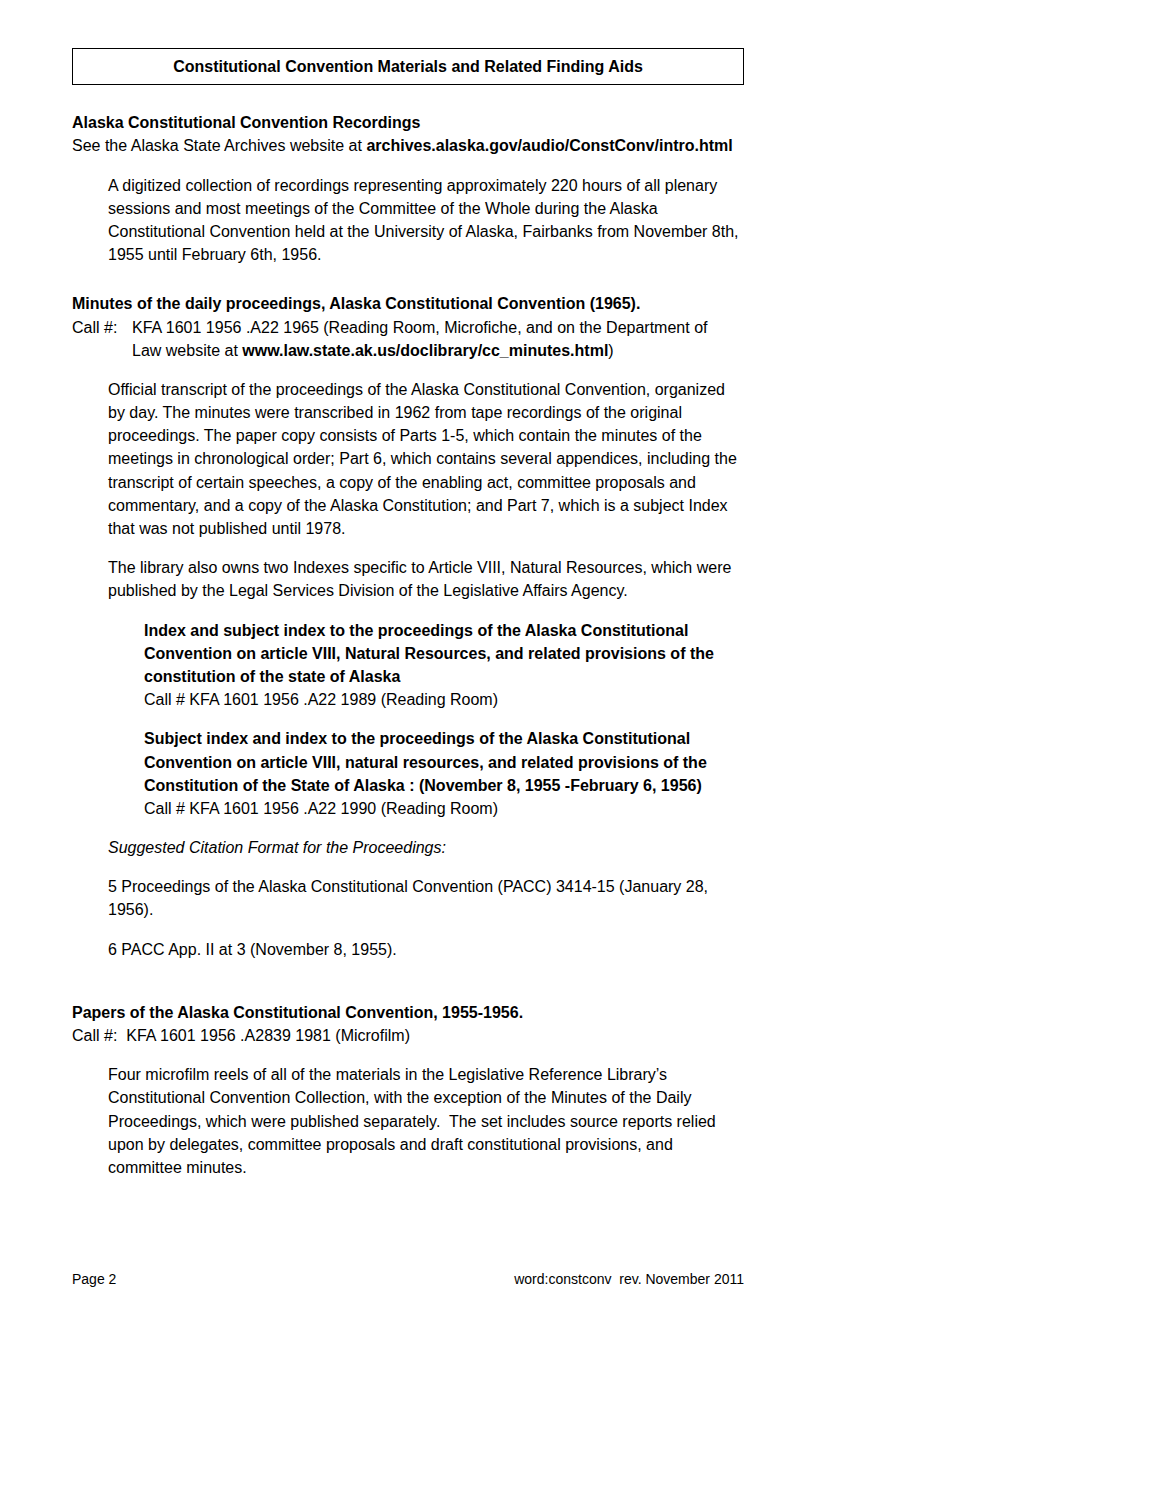Constitutional Convention Materials and Related Finding Aids
Alaska Constitutional Convention Recordings
See the Alaska State Archives website at archives.alaska.gov/audio/ConstConv/intro.html
A digitized collection of recordings representing approximately 220 hours of all plenary sessions and most meetings of the Committee of the Whole during the Alaska Constitutional Convention held at the University of Alaska, Fairbanks from November 8th, 1955 until February 6th, 1956.
Minutes of the daily proceedings, Alaska Constitutional Convention (1965).
Call #: KFA 1601 1956 .A22 1965 (Reading Room, Microfiche, and on the Department of Law website at www.law.state.ak.us/doclibrary/cc_minutes.html)
Official transcript of the proceedings of the Alaska Constitutional Convention, organized by day. The minutes were transcribed in 1962 from tape recordings of the original proceedings. The paper copy consists of Parts 1-5, which contain the minutes of the meetings in chronological order; Part 6, which contains several appendices, including the transcript of certain speeches, a copy of the enabling act, committee proposals and commentary, and a copy of the Alaska Constitution; and Part 7, which is a subject Index that was not published until 1978.
The library also owns two Indexes specific to Article VIII, Natural Resources, which were published by the Legal Services Division of the Legislative Affairs Agency.
Index and subject index to the proceedings of the Alaska Constitutional Convention on article VIII, Natural Resources, and related provisions of the constitution of the state of Alaska
Call # KFA 1601 1956 .A22 1989 (Reading Room)
Subject index and index to the proceedings of the Alaska Constitutional Convention on article VIII, natural resources, and related provisions of the Constitution of the State of Alaska : (November 8, 1955 -February 6, 1956)
Call # KFA 1601 1956 .A22 1990 (Reading Room)
Suggested Citation Format for the Proceedings:
5 Proceedings of the Alaska Constitutional Convention (PACC) 3414-15 (January 28, 1956).
6 PACC App. II at 3 (November 8, 1955).
Papers of the Alaska Constitutional Convention, 1955-1956.
Call #: KFA 1601 1956 .A2839 1981 (Microfilm)
Four microfilm reels of all of the materials in the Legislative Reference Library’s Constitutional Convention Collection, with the exception of the Minutes of the Daily Proceedings, which were published separately. The set includes source reports relied upon by delegates, committee proposals and draft constitutional provisions, and committee minutes.
Page 2 word:constconv rev. November 2011